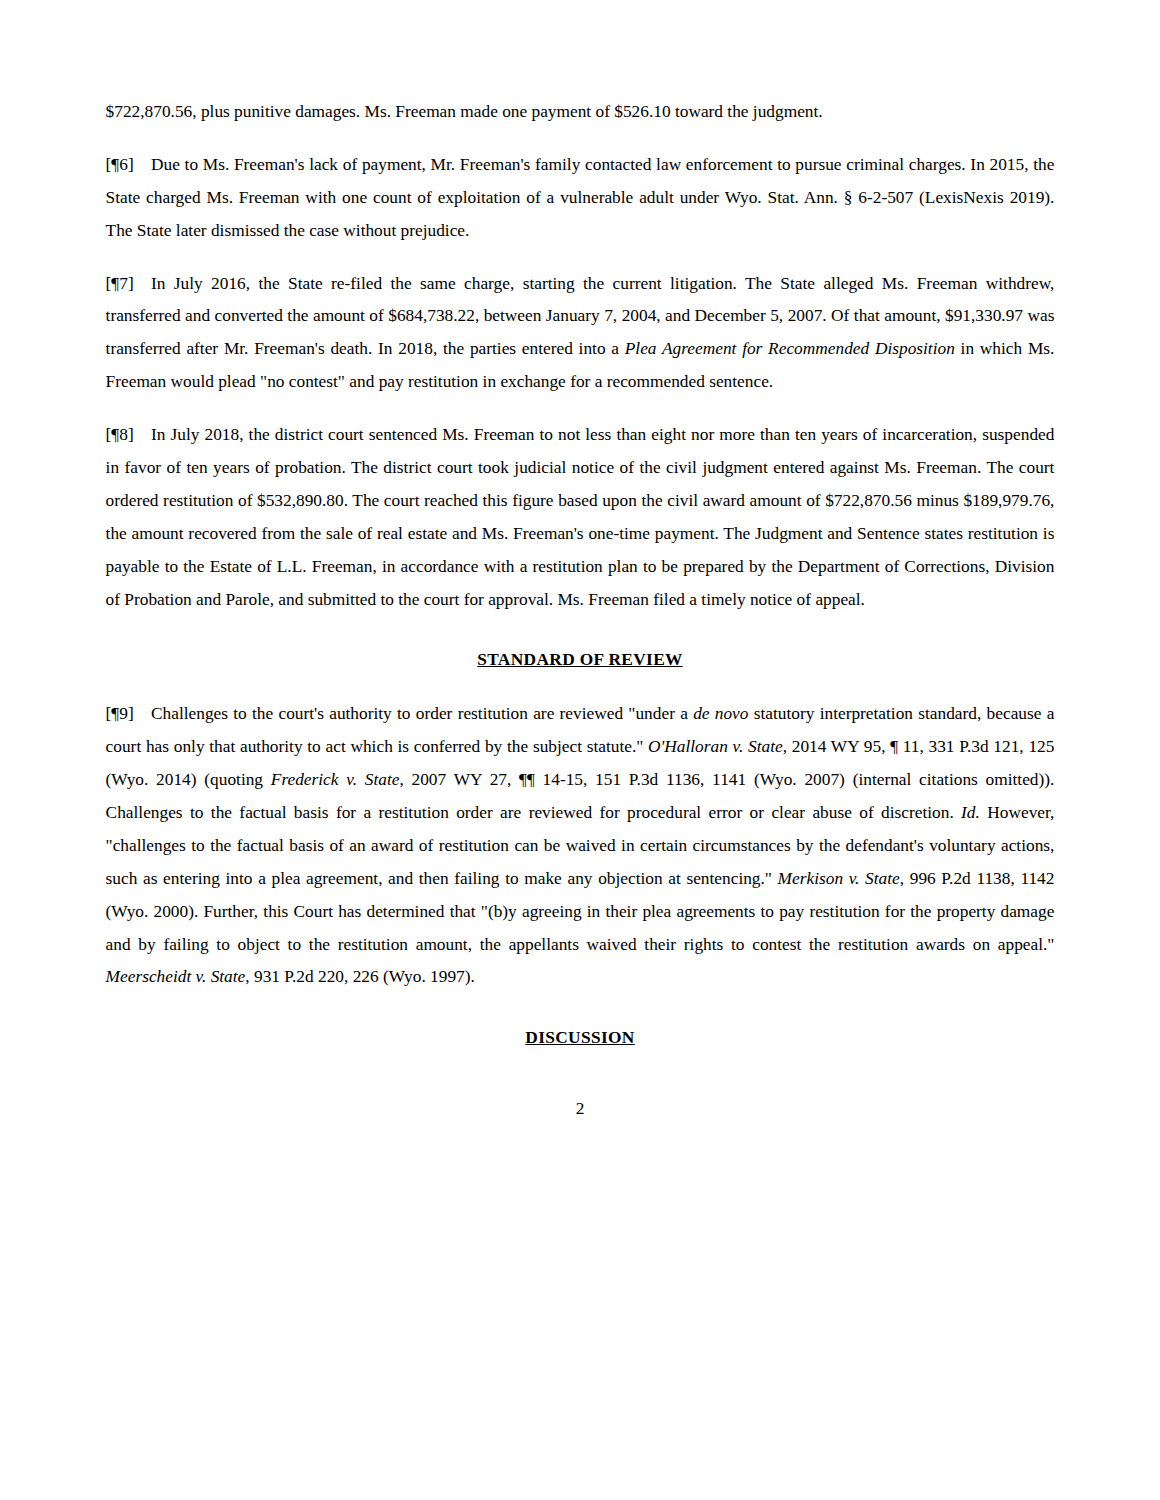$722,870.56, plus punitive damages. Ms. Freeman made one payment of $526.10 toward the judgment.
[¶6] Due to Ms. Freeman's lack of payment, Mr. Freeman's family contacted law enforcement to pursue criminal charges. In 2015, the State charged Ms. Freeman with one count of exploitation of a vulnerable adult under Wyo. Stat. Ann. § 6-2-507 (LexisNexis 2019). The State later dismissed the case without prejudice.
[¶7] In July 2016, the State re-filed the same charge, starting the current litigation. The State alleged Ms. Freeman withdrew, transferred and converted the amount of $684,738.22, between January 7, 2004, and December 5, 2007. Of that amount, $91,330.97 was transferred after Mr. Freeman's death. In 2018, the parties entered into a Plea Agreement for Recommended Disposition in which Ms. Freeman would plead "no contest" and pay restitution in exchange for a recommended sentence.
[¶8] In July 2018, the district court sentenced Ms. Freeman to not less than eight nor more than ten years of incarceration, suspended in favor of ten years of probation. The district court took judicial notice of the civil judgment entered against Ms. Freeman. The court ordered restitution of $532,890.80. The court reached this figure based upon the civil award amount of $722,870.56 minus $189,979.76, the amount recovered from the sale of real estate and Ms. Freeman's one-time payment. The Judgment and Sentence states restitution is payable to the Estate of L.L. Freeman, in accordance with a restitution plan to be prepared by the Department of Corrections, Division of Probation and Parole, and submitted to the court for approval. Ms. Freeman filed a timely notice of appeal.
STANDARD OF REVIEW
[¶9] Challenges to the court's authority to order restitution are reviewed "under a de novo statutory interpretation standard, because a court has only that authority to act which is conferred by the subject statute." O'Halloran v. State, 2014 WY 95, ¶ 11, 331 P.3d 121, 125 (Wyo. 2014) (quoting Frederick v. State, 2007 WY 27, ¶¶ 14-15, 151 P.3d 1136, 1141 (Wyo. 2007) (internal citations omitted)). Challenges to the factual basis for a restitution order are reviewed for procedural error or clear abuse of discretion. Id. However, "challenges to the factual basis of an award of restitution can be waived in certain circumstances by the defendant's voluntary actions, such as entering into a plea agreement, and then failing to make any objection at sentencing." Merkison v. State, 996 P.2d 1138, 1142 (Wyo. 2000). Further, this Court has determined that "(b)y agreeing in their plea agreements to pay restitution for the property damage and by failing to object to the restitution amount, the appellants waived their rights to contest the restitution awards on appeal." Meerscheidt v. State, 931 P.2d 220, 226 (Wyo. 1997).
DISCUSSION
2